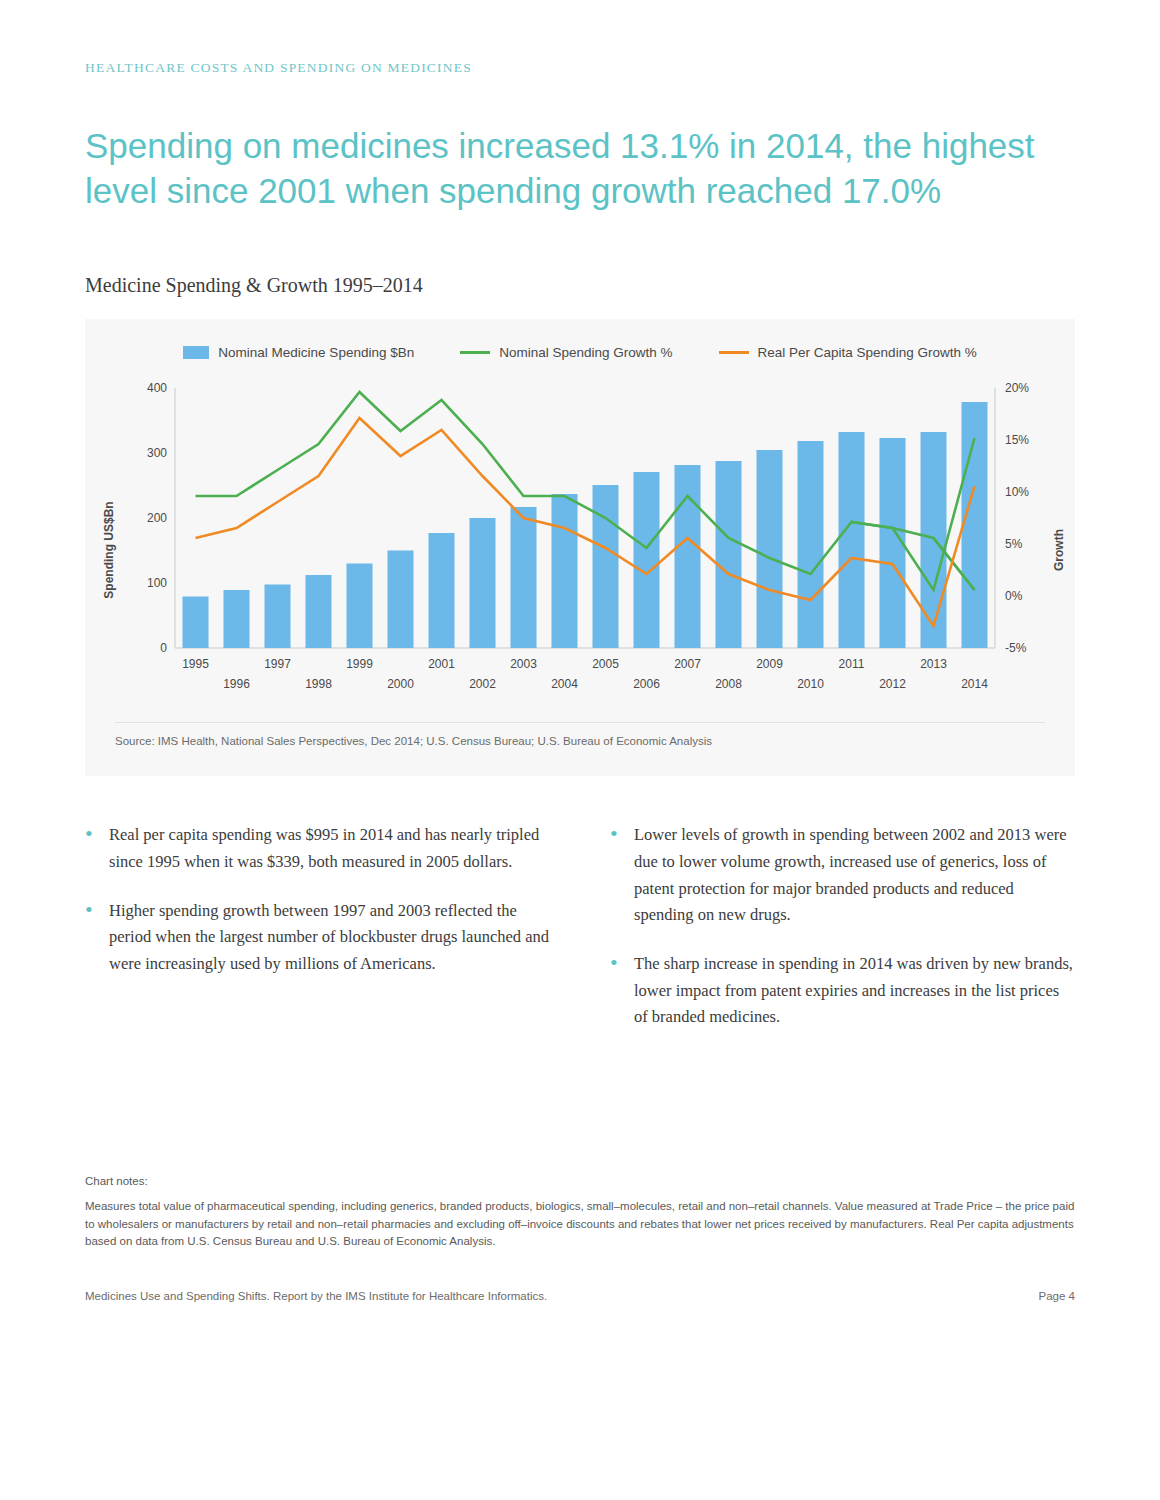Healthcare Costs and Spending on Medicines
Spending on medicines increased 13.1% in 2014, the highest level since 2001 when spending growth reached 17.0%
Medicine Spending & Growth 1995–2014
Nominal Medicine Spending $Bn Nominal Spending Growth % Real Per Capita Spending Growth %
Spending US$Bn Growth Left axis: 0 at y=270, 400 at y=10 => 0.65 px per $Bn 400 300 200 100 0 20% 15% 10% 5% 0% -5% 1995 1996 1997 1998 1999 2000 2001 2002 2003 2004 2005 2006 2007 2008 2009 2010 2011 2012 2013 2014
Source: IMS Health, National Sales Perspectives, Dec 2014; U.S. Census Bureau; U.S. Bureau of Economic Analysis
Real per capita spending was $995 in 2014 and has nearly tripled since 1995 when it was $339, both measured in 2005 dollars.
Higher spending growth between 1997 and 2003 reflected the period when the largest number of blockbuster drugs launched and were increasingly used by millions of Americans.
Lower levels of growth in spending between 2002 and 2013 were due to lower volume growth, increased use of generics, loss of patent protection for major branded products and reduced spending on new drugs.
The sharp increase in spending in 2014 was driven by new brands, lower impact from patent expiries and increases in the list prices of branded medicines.
Chart notes:
Measures total value of pharmaceutical spending, including generics, branded products, biologics, small–molecules, retail and non–retail channels. Value measured at Trade Price – the price paid to wholesalers or manufacturers by retail and non–retail pharmacies and excluding off–invoice discounts and rebates that lower net prices received by manufacturers. Real Per capita adjustments based on data from U.S. Census Bureau and U.S. Bureau of Economic Analysis.
Medicines Use and Spending Shifts. Report by the IMS Institute for Healthcare Informatics. Page 4